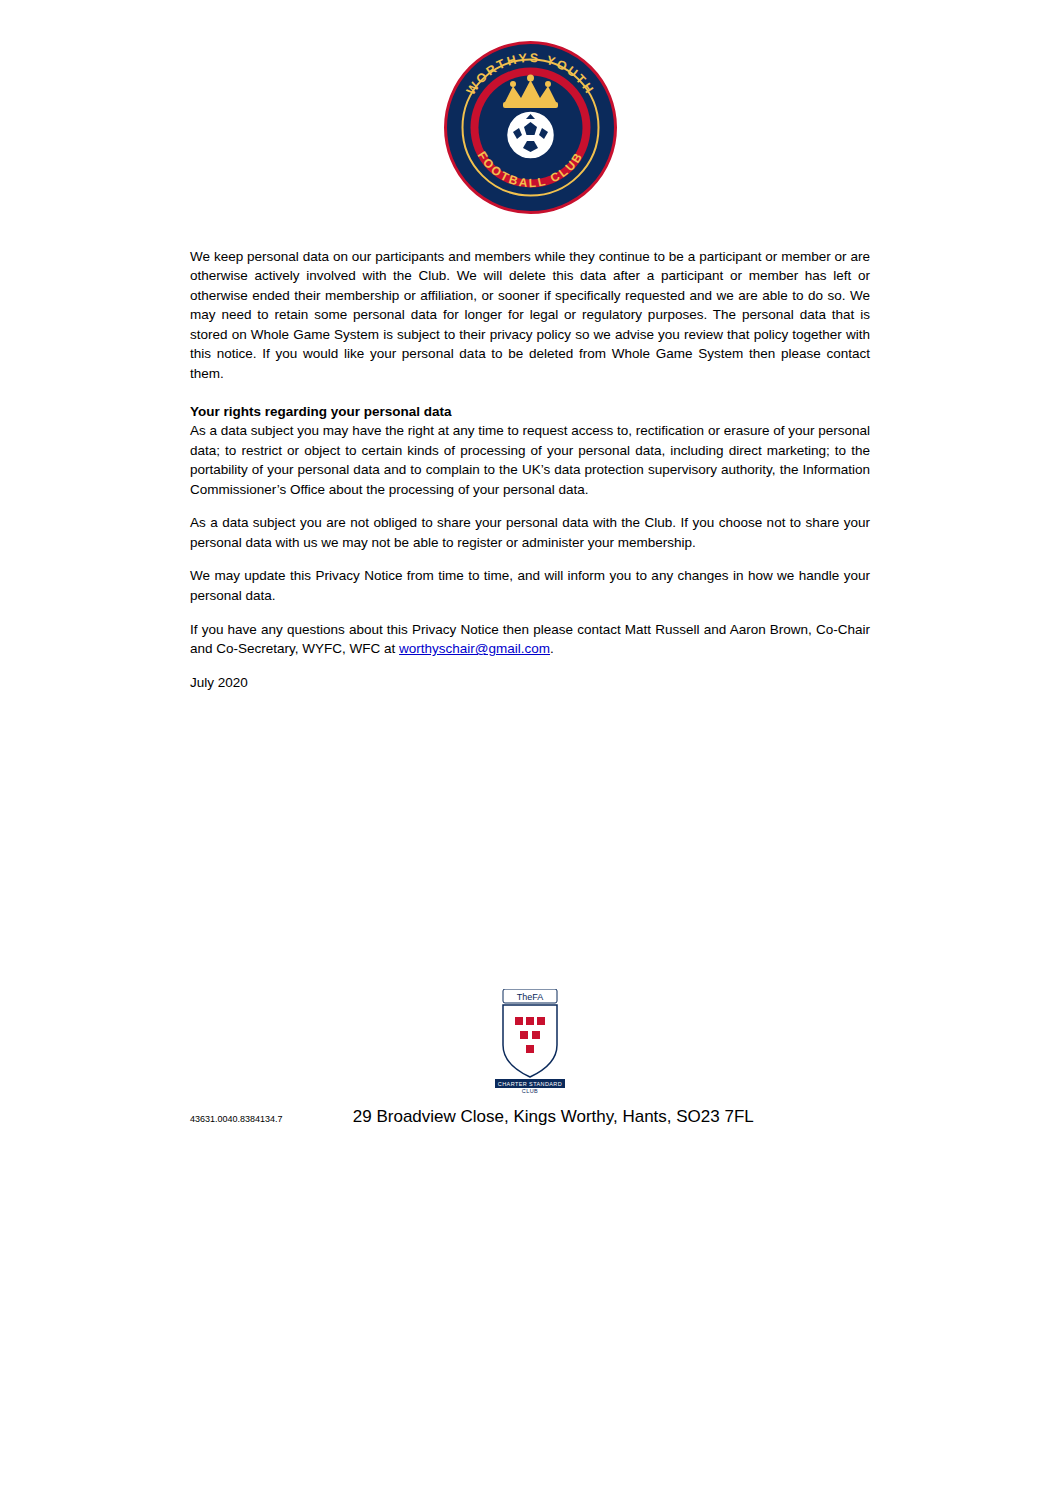WORTHYS YOUTH FOOTBALL CLUB
We keep personal data on our participants and members while they continue to be a participant or member or are otherwise actively involved with the Club. We will delete this data after a participant or member has left or otherwise ended their membership or affiliation, or sooner if specifically requested and we are able to do so. We may need to retain some personal data for longer for legal or regulatory purposes. The personal data that is stored on Whole Game System is subject to their privacy policy so we advise you review that policy together with this notice. If you would like your personal data to be deleted from Whole Game System then please contact them.
Your rights regarding your personal data
As a data subject you may have the right at any time to request access to, rectification or erasure of your personal data; to restrict or object to certain kinds of processing of your personal data, including direct marketing; to the portability of your personal data and to complain to the UK’s data protection supervisory authority, the Information Commissioner’s Office about the processing of your personal data.
As a data subject you are not obliged to share your personal data with the Club. If you choose not to share your personal data with us we may not be able to register or administer your membership.
We may update this Privacy Notice from time to time, and will inform you to any changes in how we handle your personal data.
If you have any questions about this Privacy Notice then please contact Matt Russell and Aaron Brown, Co-Chair and Co-Secretary, WYFC, WFC at worthyschair@gmail.com.
July 2020
TheFA CHARTER STANDARD CLUB
43631.0040.8384134.7 29 Broadview Close, Kings Worthy, Hants, SO23 7FL